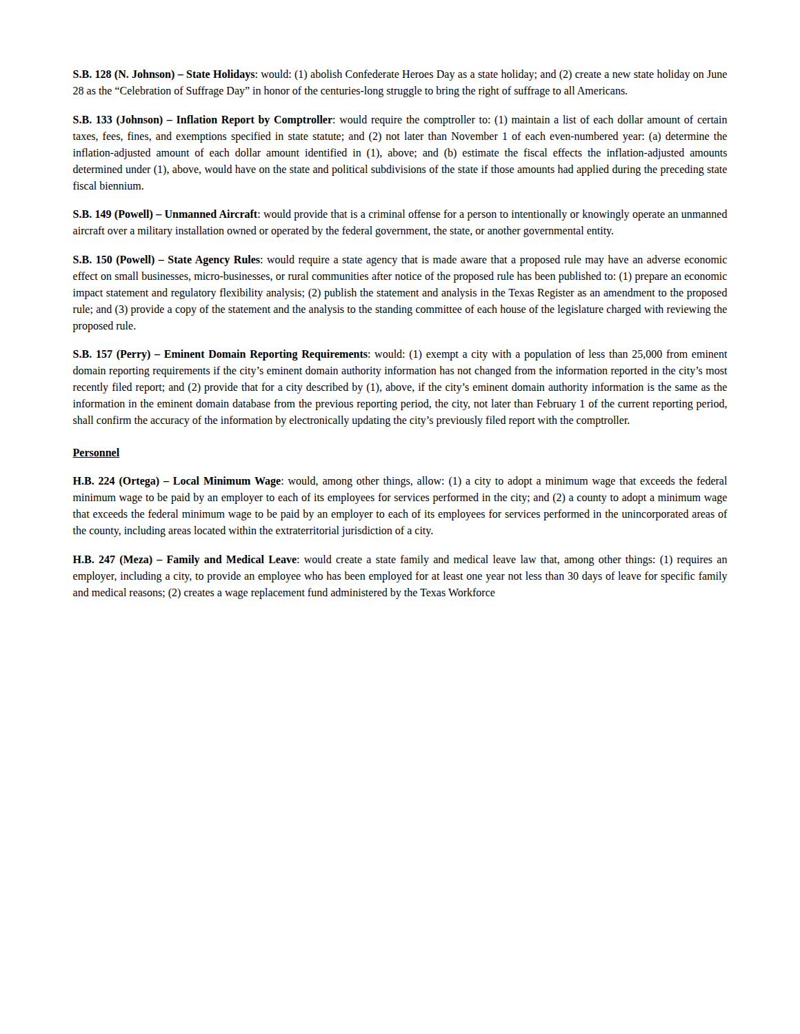S.B. 128 (N. Johnson) – State Holidays: would: (1) abolish Confederate Heroes Day as a state holiday; and (2) create a new state holiday on June 28 as the “Celebration of Suffrage Day” in honor of the centuries-long struggle to bring the right of suffrage to all Americans.
S.B. 133 (Johnson) – Inflation Report by Comptroller: would require the comptroller to: (1) maintain a list of each dollar amount of certain taxes, fees, fines, and exemptions specified in state statute; and (2) not later than November 1 of each even-numbered year: (a) determine the inflation-adjusted amount of each dollar amount identified in (1), above; and (b) estimate the fiscal effects the inflation-adjusted amounts determined under (1), above, would have on the state and political subdivisions of the state if those amounts had applied during the preceding state fiscal biennium.
S.B. 149 (Powell) – Unmanned Aircraft: would provide that is a criminal offense for a person to intentionally or knowingly operate an unmanned aircraft over a military installation owned or operated by the federal government, the state, or another governmental entity.
S.B. 150 (Powell) – State Agency Rules: would require a state agency that is made aware that a proposed rule may have an adverse economic effect on small businesses, micro-businesses, or rural communities after notice of the proposed rule has been published to: (1) prepare an economic impact statement and regulatory flexibility analysis; (2) publish the statement and analysis in the Texas Register as an amendment to the proposed rule; and (3) provide a copy of the statement and the analysis to the standing committee of each house of the legislature charged with reviewing the proposed rule.
S.B. 157 (Perry) – Eminent Domain Reporting Requirements: would: (1) exempt a city with a population of less than 25,000 from eminent domain reporting requirements if the city’s eminent domain authority information has not changed from the information reported in the city’s most recently filed report; and (2) provide that for a city described by (1), above, if the city’s eminent domain authority information is the same as the information in the eminent domain database from the previous reporting period, the city, not later than February 1 of the current reporting period, shall confirm the accuracy of the information by electronically updating the city’s previously filed report with the comptroller.
Personnel
H.B. 224 (Ortega) – Local Minimum Wage: would, among other things, allow: (1) a city to adopt a minimum wage that exceeds the federal minimum wage to be paid by an employer to each of its employees for services performed in the city; and (2) a county to adopt a minimum wage that exceeds the federal minimum wage to be paid by an employer to each of its employees for services performed in the unincorporated areas of the county, including areas located within the extraterritorial jurisdiction of a city.
H.B. 247 (Meza) – Family and Medical Leave: would create a state family and medical leave law that, among other things: (1) requires an employer, including a city, to provide an employee who has been employed for at least one year not less than 30 days of leave for specific family and medical reasons; (2) creates a wage replacement fund administered by the Texas Workforce